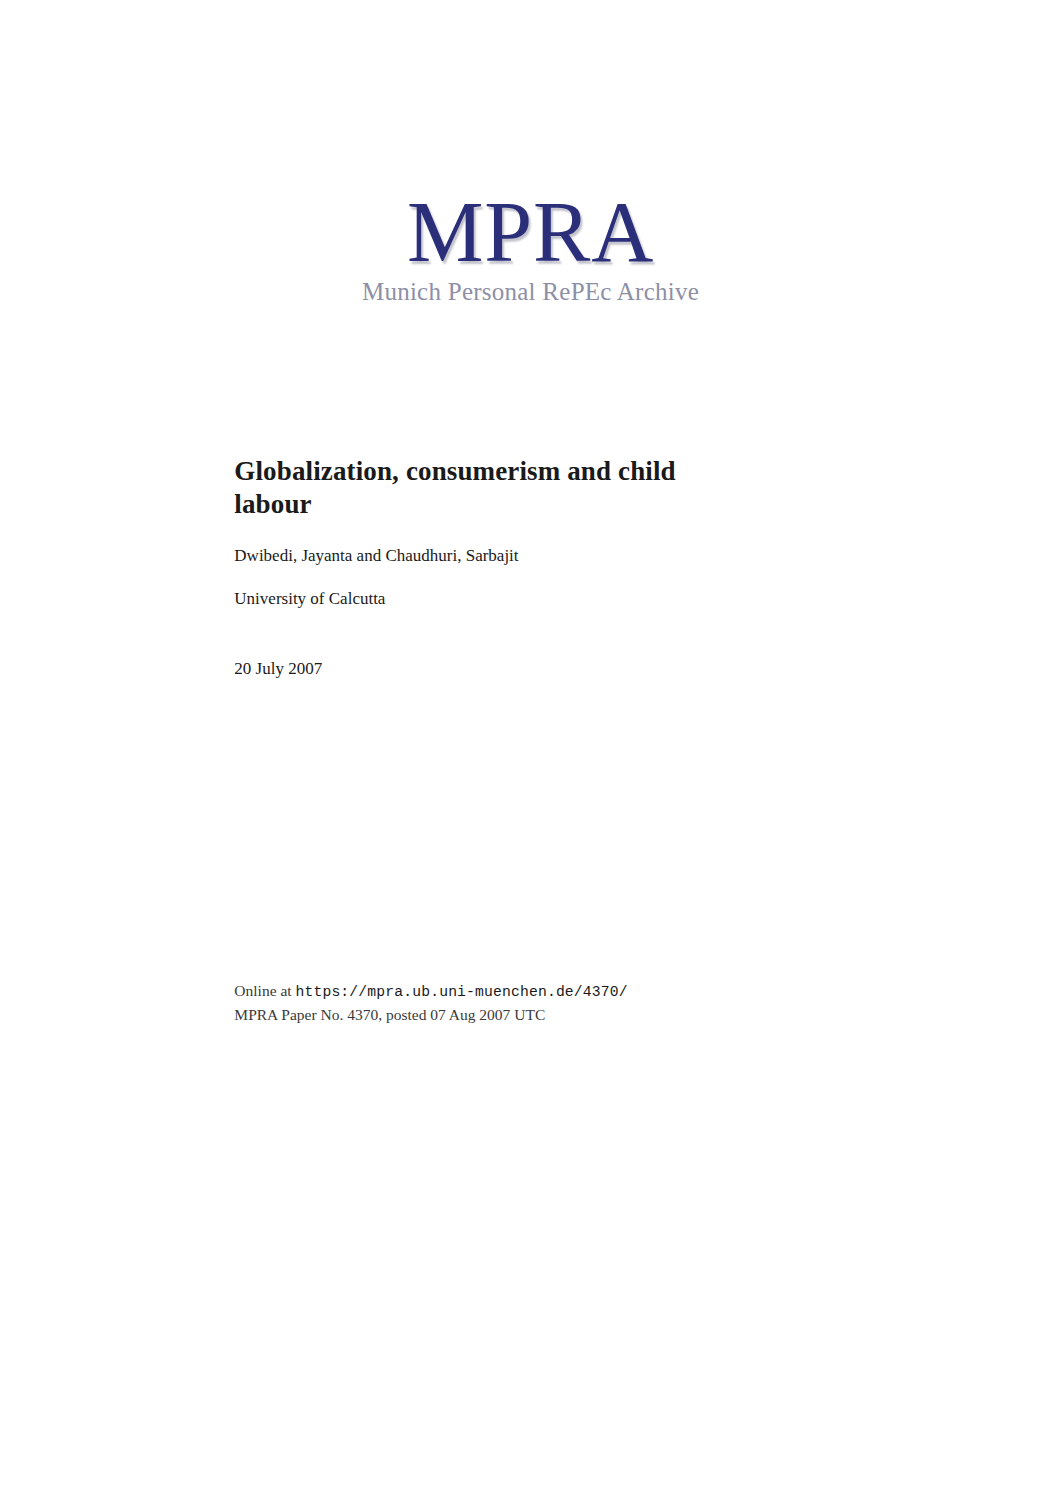MPRA
Munich Personal RePEc Archive
Globalization, consumerism and child
labour
Dwibedi, Jayanta and Chaudhuri, Sarbajit
University of Calcutta
20 July 2007
Online at https://mpra.ub.uni-muenchen.de/4370/
MPRA Paper No. 4370, posted 07 Aug 2007 UTC